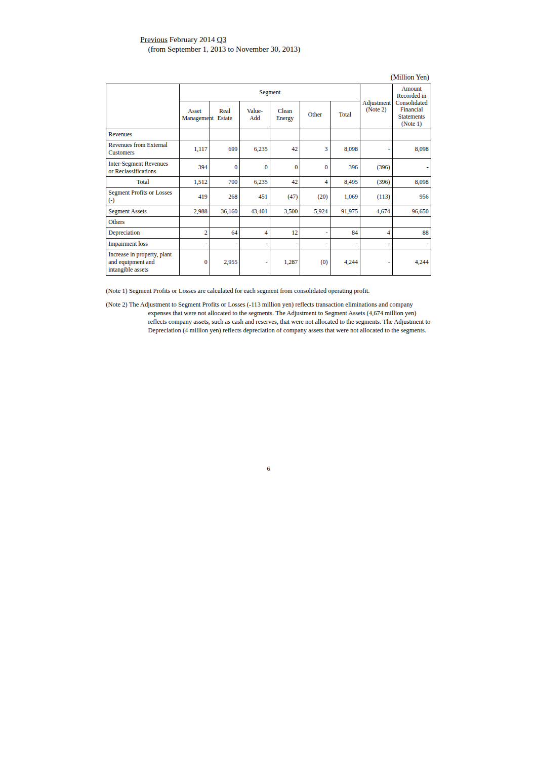Previous February 2014 Q3
(from September 1, 2013 to November 30, 2013)
(Million Yen)
| | Segment | Adjustment (Note 2) | Amount Recorded in Consolidated Financial Statements (Note 1) |
| --- | --- | --- | --- |
| Asset Management | Real Estate | Value-Add | Clean Energy | Other | Total |
| Revenues | | | | | | | | |
| Revenues from External Customers | 1,117 | 699 | 6,235 | 42 | 3 | 8,098 | - | 8,098 |
| Inter-Segment Revenues or Reclassifications | 394 | 0 | 0 | 0 | 0 | 396 | (396) | - |
| Total | 1,512 | 700 | 6,235 | 42 | 4 | 8,495 | (396) | 8,098 |
| Segment Profits or Losses (-) | 419 | 268 | 451 | (47) | (20) | 1,069 | (113) | 956 |
| Segment Assets | 2,988 | 36,160 | 43,401 | 3,500 | 5,924 | 91,975 | 4,674 | 96,650 |
| Others | | | | | | | | |
| Depreciation | 2 | 64 | 4 | 12 | - | 84 | 4 | 88 |
| Impairment loss | - | - | - | - | - | - | - | - |
| Increase in property, plant and equipment and intangible assets | 0 | 2,955 | - | 1,287 | (0) | 4,244 | - | 4,244 |
(Note 1) Segment Profits or Losses are calculated for each segment from consolidated operating profit.
(Note 2) The Adjustment to Segment Profits or Losses (-113 million yen) reflects transaction eliminations and company expenses that were not allocated to the segments. The Adjustment to Segment Assets (4,674 million yen) reflects company assets, such as cash and reserves, that were not allocated to the segments. The Adjustment to Depreciation (4 million yen) reflects depreciation of company assets that were not allocated to the segments.
6